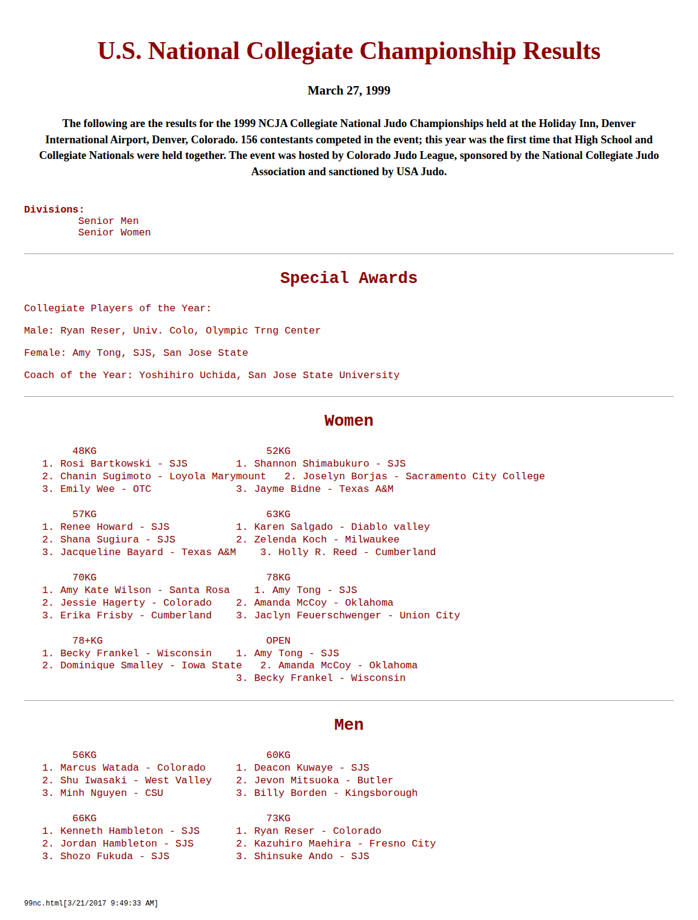U.S. National Collegiate Championship Results
March 27, 1999
The following are the results for the 1999 NCJA Collegiate National Judo Championships held at the Holiday Inn, Denver International Airport, Denver, Colorado. 156 contestants competed in the event; this year was the first time that High School and Collegiate Nationals were held together. The event was hosted by Colorado Judo League, sponsored by the National Collegiate Judo Association and sanctioned by USA Judo.
Divisions:
Senior Men
Senior Women
Special Awards
Collegiate Players of the Year:
Male: Ryan Reser, Univ. Colo, Olympic Trng Center
Female: Amy Tong, SJS, San Jose State
Coach of the Year: Yoshihiro Uchida, San Jose State University
Women
     48KG                            52KG
1. Rosi Bartkowski - SJS        1. Shannon Shimabukuro - SJS
2. Chanin Sugimoto - Loyola Marymount   2. Joselyn Borjas - Sacramento City College
3. Emily Wee - OTC              3. Jayme Bidne - Texas A&M

     57KG                            63KG
1. Renee Howard - SJS           1. Karen Salgado - Diablo valley
2. Shana Sugiura - SJS          2. Zelenda Koch - Milwaukee
3. Jacqueline Bayard - Texas A&M    3. Holly R. Reed - Cumberland

     70KG                            78KG
1. Amy Kate Wilson - Santa Rosa    1. Amy Tong - SJS
2. Jessie Hagerty - Colorado    2. Amanda McCoy - Oklahoma
3. Erika Frisby - Cumberland    3. Jaclyn Feuerschwenger - Union City

     78+KG                           OPEN
1. Becky Frankel - Wisconsin    1. Amy Tong - SJS
2. Dominique Smalley - Iowa State   2. Amanda McCoy - Oklahoma
                                3. Becky Frankel - Wisconsin
Men
     56KG                            60KG
1. Marcus Watada - Colorado     1. Deacon Kuwaye - SJS
2. Shu Iwasaki - West Valley    2. Jevon Mitsuoka - Butler
3. Minh Nguyen - CSU            3. Billy Borden - Kingsborough

     66KG                            73KG
1. Kenneth Hambleton - SJS      1. Ryan Reser - Colorado
2. Jordan Hambleton - SJS       2. Kazuhiro Maehira - Fresno City
3. Shozo Fukuda - SJS           3. Shinsuke Ando - SJS
99nc.html[3/21/2017 9:49:33 AM]